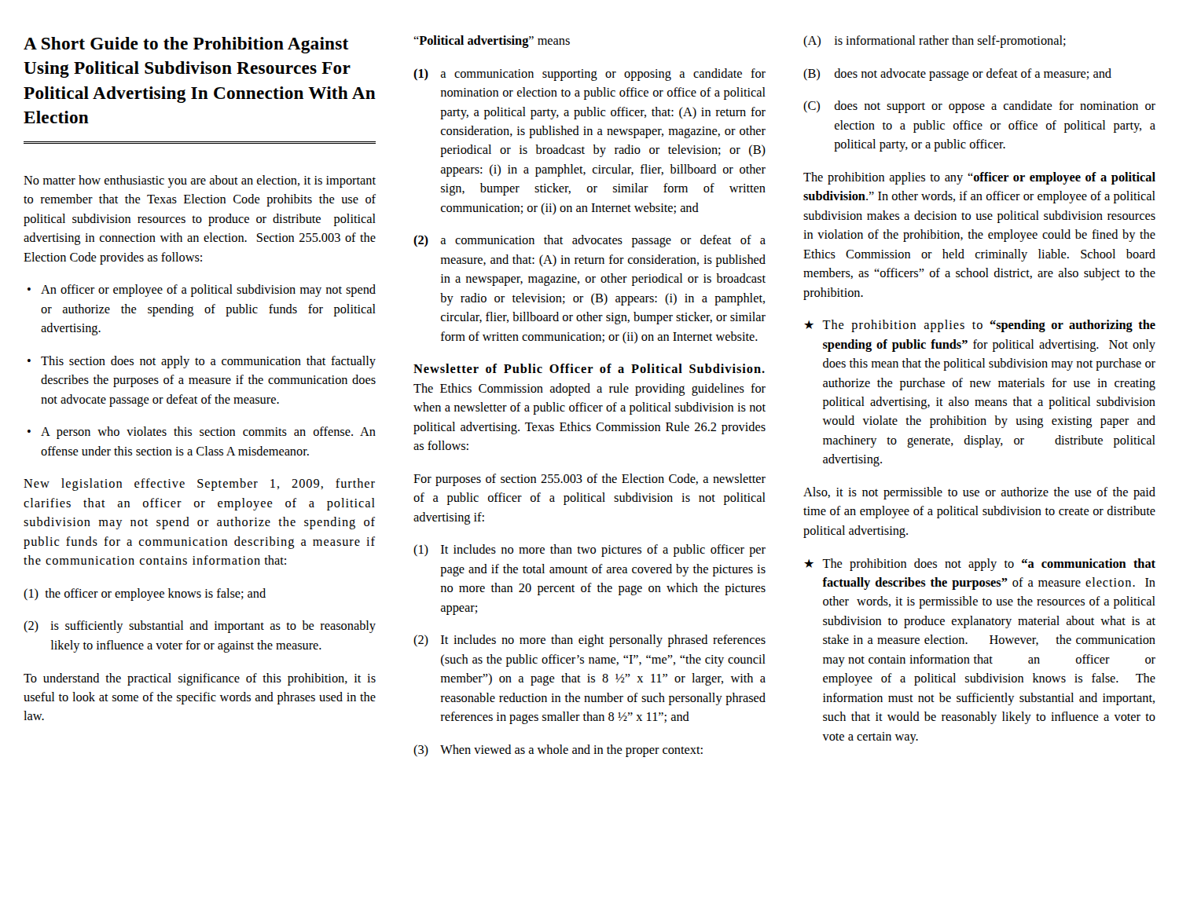A Short Guide to the Prohibition Against Using Political Subdivison Resources For Political Advertising In Connection With An Election
No matter how enthusiastic you are about an election, it is important to remember that the Texas Election Code prohibits the use of political subdivision resources to produce or distribute political advertising in connection with an election. Section 255.003 of the Election Code provides as follows:
An officer or employee of a political subdivision may not spend or authorize the spending of public funds for political advertising.
This section does not apply to a communication that factually describes the purposes of a measure if the communication does not advocate passage or defeat of the measure.
A person who violates this section commits an offense. An offense under this section is a Class A misdemeanor.
New legislation effective September 1, 2009, further clarifies that an officer or employee of a political subdivision may not spend or authorize the spending of public funds for a communication describing a measure if the communication contains information that:
(1) the officer or employee knows is false; and
(2) is sufficiently substantial and important as to be reasonably likely to influence a voter for or against the measure.
To understand the practical significance of this prohibition, it is useful to look at some of the specific words and phrases used in the law.
“Political advertising” means
a communication supporting or opposing a candidate for nomination or election to a public office or office of a political party, a political party, a public officer, that: (A) in return for consideration, is published in a newspaper, magazine, or other periodical or is broadcast by radio or television; or (B) appears: (i) in a pamphlet, circular, flier, billboard or other sign, bumper sticker, or similar form of written communication; or (ii) on an Internet website; and
a communication that advocates passage or defeat of a measure, and that: (A) in return for consideration, is published in a newspaper, magazine, or other periodical or is broadcast by radio or television; or (B) appears: (i) in a pamphlet, circular, flier, billboard or other sign, bumper sticker, or similar form of written communication; or (ii) on an Internet website.
Newsletter of Public Officer of a Political Subdivision. The Ethics Commission adopted a rule providing guidelines for when a newsletter of a public officer of a political subdivision is not political advertising. Texas Ethics Commission Rule 26.2 provides as follows:
For purposes of section 255.003 of the Election Code, a newsletter of a public officer of a political subdivision is not political advertising if:
It includes no more than two pictures of a public officer per page and if the total amount of area covered by the pictures is no more than 20 percent of the page on which the pictures appear;
It includes no more than eight personally phrased references (such as the public officer’s name, “I”, “me”, “the city council member”) on a page that is 8 ½” x 11” or larger, with a reasonable reduction in the number of such personally phrased references in pages smaller than 8 ½” x 11”; and
When viewed as a whole and in the proper context:
is informational rather than self-promotional;
does not advocate passage or defeat of a measure; and
does not support or oppose a candidate for nomination or election to a public office or office of political party, a political party, or a public officer.
The prohibition applies to any “officer or employee of a political subdivision.” In other words, if an officer or employee of a political subdivision makes a decision to use political subdivision resources in violation of the prohibition, the employee could be fined by the Ethics Commission or held criminally liable. School board members, as “officers” of a school district, are also subject to the prohibition.
The prohibition applies to “spending or authorizing the spending of public funds” for political advertising. Not only does this mean that the political subdivision may not purchase or authorize the purchase of new materials for use in creating political advertising, it also means that a political subdivision would violate the prohibition by using existing paper and machinery to generate, display, or distribute political advertising.
Also, it is not permissible to use or authorize the use of the paid time of an employee of a political subdivision to create or distribute political advertising.
The prohibition does not apply to “a communication that factually describes the purposes” of a measure election. In other words, it is permissible to use the resources of a political subdivision to produce explanatory material about what is at stake in a measure election. However, the communication may not contain information that an officer or employee of a political subdivision knows is false. The information must not be sufficiently substantial and important, such that it would be reasonably likely to influence a voter to vote a certain way.